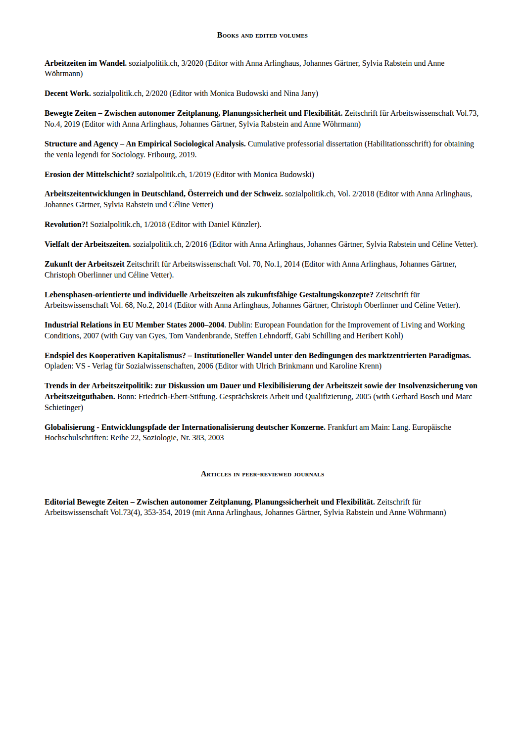Books and edited volumes
Arbeitzeiten im Wandel. sozialpolitik.ch, 3/2020 (Editor with Anna Arlinghaus, Johannes Gärtner, Sylvia Rabstein und Anne Wöhrmann)
Decent Work. sozialpolitik.ch, 2/2020 (Editor with Monica Budowski and Nina Jany)
Bewegte Zeiten – Zwischen autonomer Zeitplanung, Planungssicherheit und Flexibilität. Zeitschrift für Arbeitswissenschaft Vol.73, No.4, 2019 (Editor with Anna Arlinghaus, Johannes Gärtner, Sylvia Rabstein and Anne Wöhrmann)
Structure and Agency – An Empirical Sociological Analysis. Cumulative professorial dissertation (Habilitationsschrift) for obtaining the venia legendi for Sociology. Fribourg, 2019.
Erosion der Mittelschicht? sozialpolitik.ch, 1/2019 (Editor with Monica Budowski)
Arbeitszeitentwicklungen in Deutschland, Österreich und der Schweiz. sozialpolitik.ch, Vol. 2/2018 (Editor with Anna Arlinghaus, Johannes Gärtner, Sylvia Rabstein und Céline Vetter)
Revolution?! Sozialpolitik.ch, 1/2018 (Editor with Daniel Künzler).
Vielfalt der Arbeitszeiten. sozialpolitik.ch, 2/2016 (Editor with Anna Arlinghaus, Johannes Gärtner, Sylvia Rabstein und Céline Vetter).
Zukunft der Arbeitszeit Zeitschrift für Arbeitswissenschaft Vol. 70, No.1, 2014 (Editor with Anna Arlinghaus, Johannes Gärtner, Christoph Oberlinner und Céline Vetter).
Lebensphasen-orientierte und individuelle Arbeitszeiten als zukunftsfähige Gestaltungskonzepte? Zeitschrift für Arbeitswissenschaft Vol. 68, No.2, 2014 (Editor with Anna Arlinghaus, Johannes Gärtner, Christoph Oberlinner und Céline Vetter).
Industrial Relations in EU Member States 2000–2004. Dublin: European Foundation for the Improvement of Living and Working Conditions, 2007 (with Guy van Gyes, Tom Vandenbrande, Steffen Lehndorff, Gabi Schilling and Heribert Kohl)
Endspiel des Kooperativen Kapitalismus? – Institutioneller Wandel unter den Bedingungen des marktzentrierten Paradigmas. Opladen: VS - Verlag für Sozialwissenschaften, 2006 (Editor with Ulrich Brinkmann und Karoline Krenn)
Trends in der Arbeitszeitpolitik: zur Diskussion um Dauer und Flexibilisierung der Arbeitszeit sowie der Insolvenzsicherung von Arbeitszeitguthaben. Bonn: Friedrich-Ebert-Stiftung. Gesprächskreis Arbeit und Qualifizierung, 2005 (with Gerhard Bosch und Marc Schietinger)
Globalisierung - Entwicklungspfade der Internationalisierung deutscher Konzerne. Frankfurt am Main: Lang. Europäische Hochschulschriften: Reihe 22, Soziologie, Nr. 383, 2003
Articles in peer-reviewed journals
Editorial Bewegte Zeiten – Zwischen autonomer Zeitplanung, Planungssicherheit und Flexibilität. Zeitschrift für Arbeitswissenschaft Vol.73(4), 353-354, 2019 (mit Anna Arlinghaus, Johannes Gärtner, Sylvia Rabstein und Anne Wöhrmann)